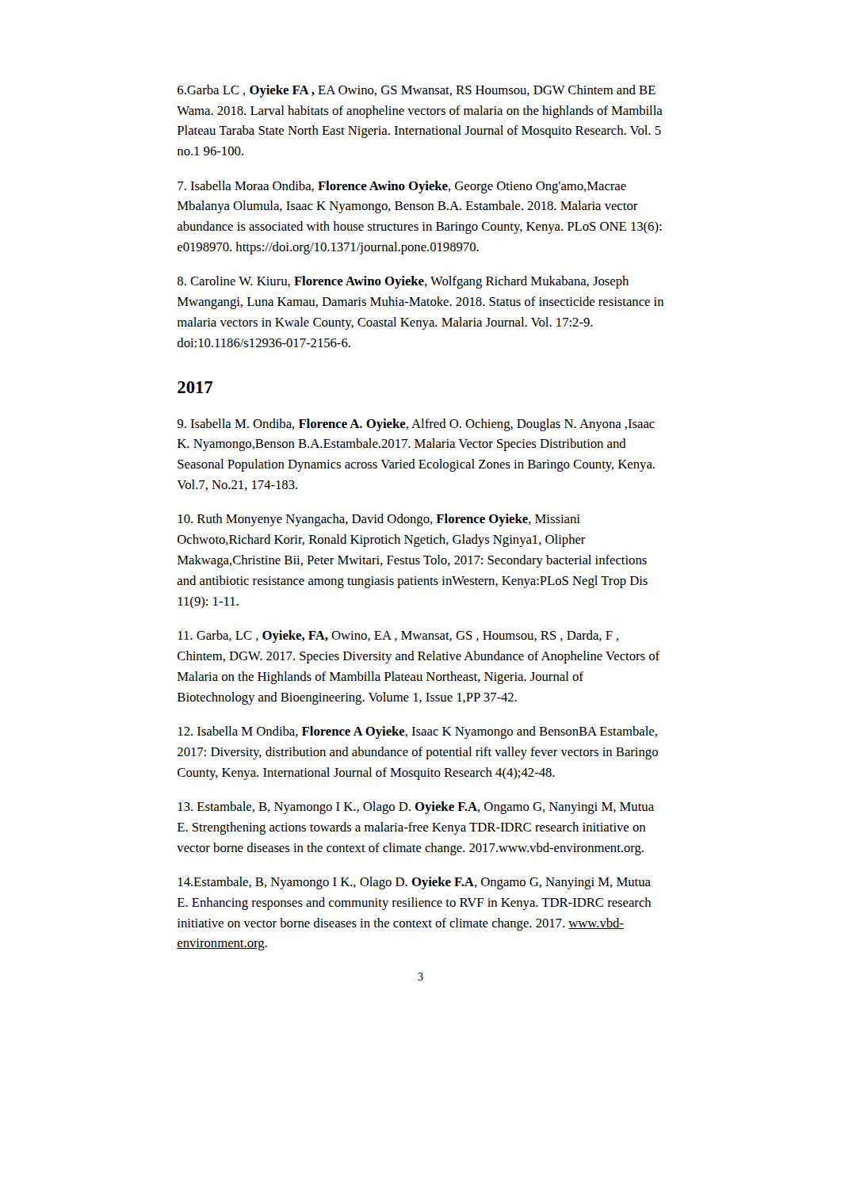6.Garba LC , Oyieke FA , EA Owino, GS Mwansat, RS Houmsou, DGW Chintem and BE Wama. 2018. Larval habitats of anopheline vectors of malaria on the highlands of Mambilla Plateau Taraba State North East Nigeria. International Journal of Mosquito Research. Vol. 5 no.1 96-100.
7. Isabella Moraa Ondiba, Florence Awino Oyieke, George Otieno Ong'amo,Macrae Mbalanya Olumula, Isaac K Nyamongo, Benson B.A. Estambale. 2018. Malaria vector abundance is associated with house structures in Baringo County, Kenya. PLoS ONE 13(6): e0198970. https://doi.org/10.1371/journal.pone.0198970.
8. Caroline W. Kiuru, Florence Awino Oyieke, Wolfgang Richard Mukabana, Joseph Mwangangi, Luna Kamau, Damaris Muhia-Matoke. 2018. Status of insecticide resistance in malaria vectors in Kwale County, Coastal Kenya. Malaria Journal. Vol. 17:2-9. doi:10.1186/s12936-017-2156-6.
2017
9. Isabella M. Ondiba, Florence A. Oyieke, Alfred O. Ochieng, Douglas N. Anyona ,Isaac K. Nyamongo,Benson B.A.Estambale.2017. Malaria Vector Species Distribution and Seasonal Population Dynamics across Varied Ecological Zones in Baringo County, Kenya. Vol.7, No.21, 174-183.
10. Ruth Monyenye Nyangacha, David Odongo, Florence Oyieke, Missiani Ochwoto,Richard Korir, Ronald Kiprotich Ngetich, Gladys Nginya1, Olipher Makwaga,Christine Bii, Peter Mwitari, Festus Tolo, 2017: Secondary bacterial infections and antibiotic resistance among tungiasis patients inWestern, Kenya:PLoS Negl Trop Dis 11(9): 1-11.
11. Garba, LC , Oyieke, FA, Owino, EA , Mwansat, GS , Houmsou, RS , Darda, F , Chintem, DGW. 2017. Species Diversity and Relative Abundance of Anopheline Vectors of Malaria on the Highlands of Mambilla Plateau Northeast, Nigeria. Journal of Biotechnology and Bioengineering. Volume 1, Issue 1,PP 37-42.
12. Isabella M Ondiba, Florence A Oyieke, Isaac K Nyamongo and BensonBA Estambale, 2017: Diversity, distribution and abundance of potential rift valley fever vectors in Baringo County, Kenya. International Journal of Mosquito Research 4(4);42-48.
13. Estambale, B, Nyamongo I K., Olago D. Oyieke F.A, Ongamo G, Nanyingi M, Mutua E. Strengthening actions towards a malaria-free Kenya TDR-IDRC research initiative on vector borne diseases in the context of climate change. 2017.www.vbd-environment.org.
14.Estambale, B, Nyamongo I K., Olago D. Oyieke F.A, Ongamo G, Nanyingi M, Mutua E. Enhancing responses and community resilience to RVF in Kenya. TDR-IDRC research initiative on vector borne diseases in the context of climate change. 2017. www.vbd-environment.org.
3